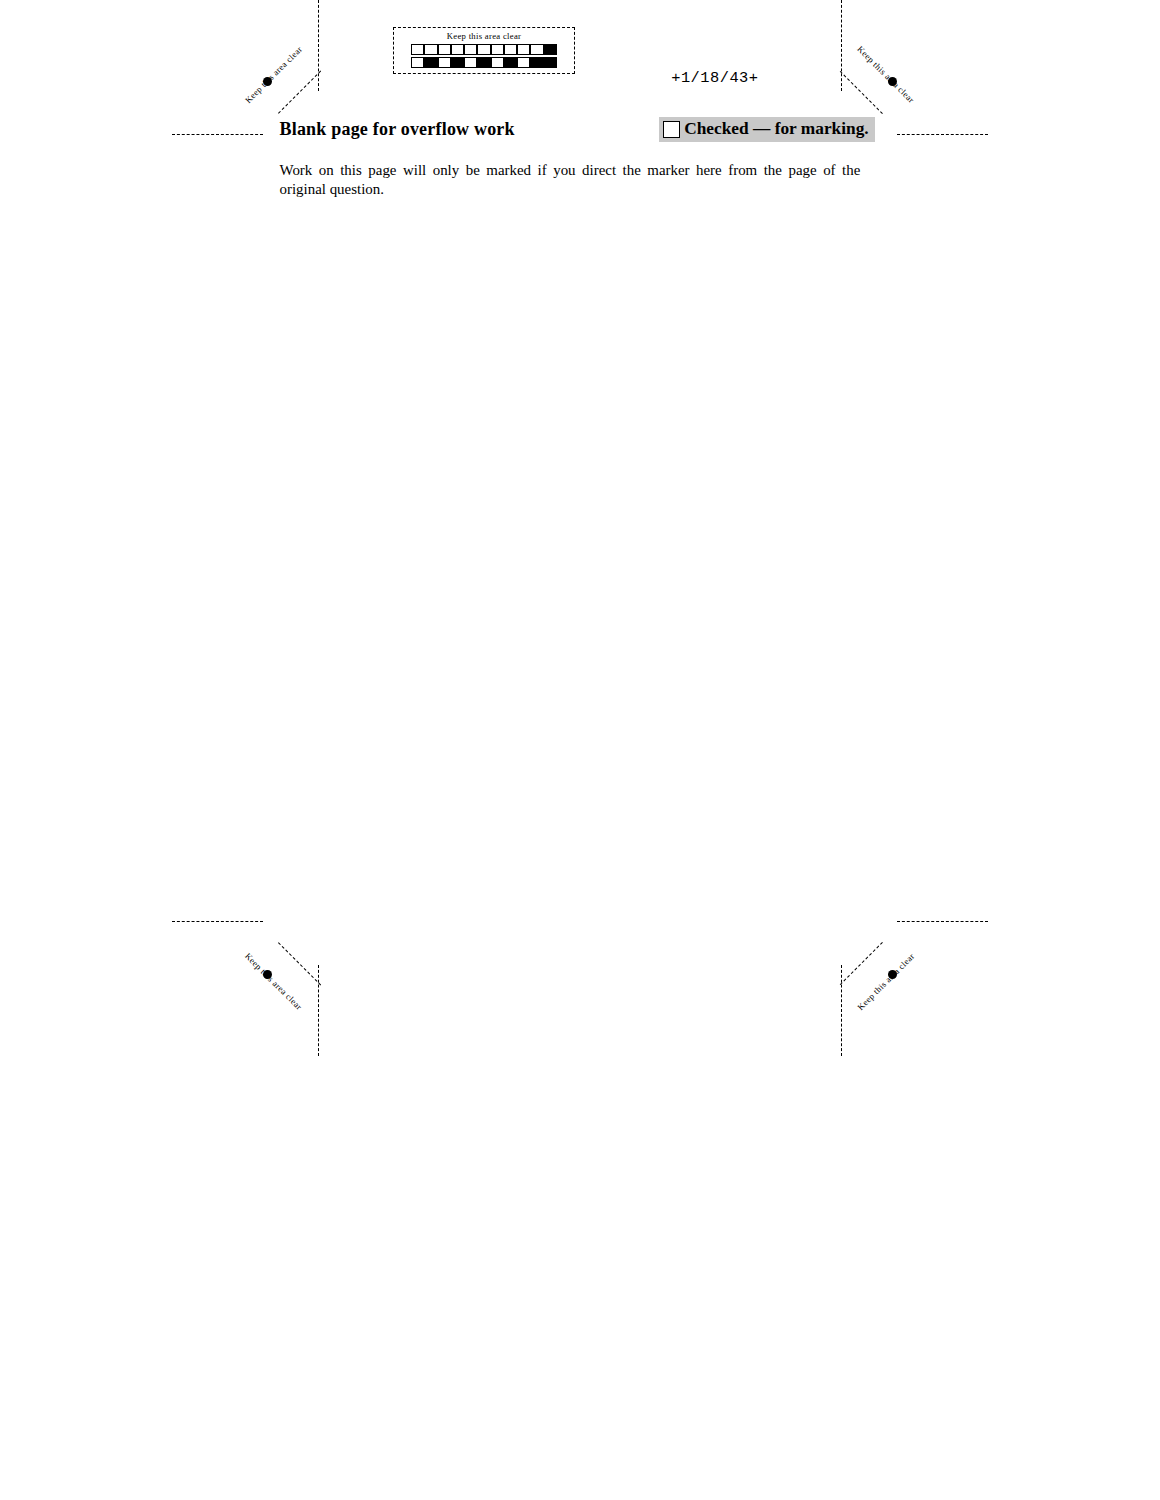Keep this area clear
Keep this area clear
Keep this area clear
Keep this area clear
Keep this area clear
+1/18/43+
Blank page for overflow work
Checked — for marking.
Work on this page will only be marked if you direct the marker here from the page of the original question.